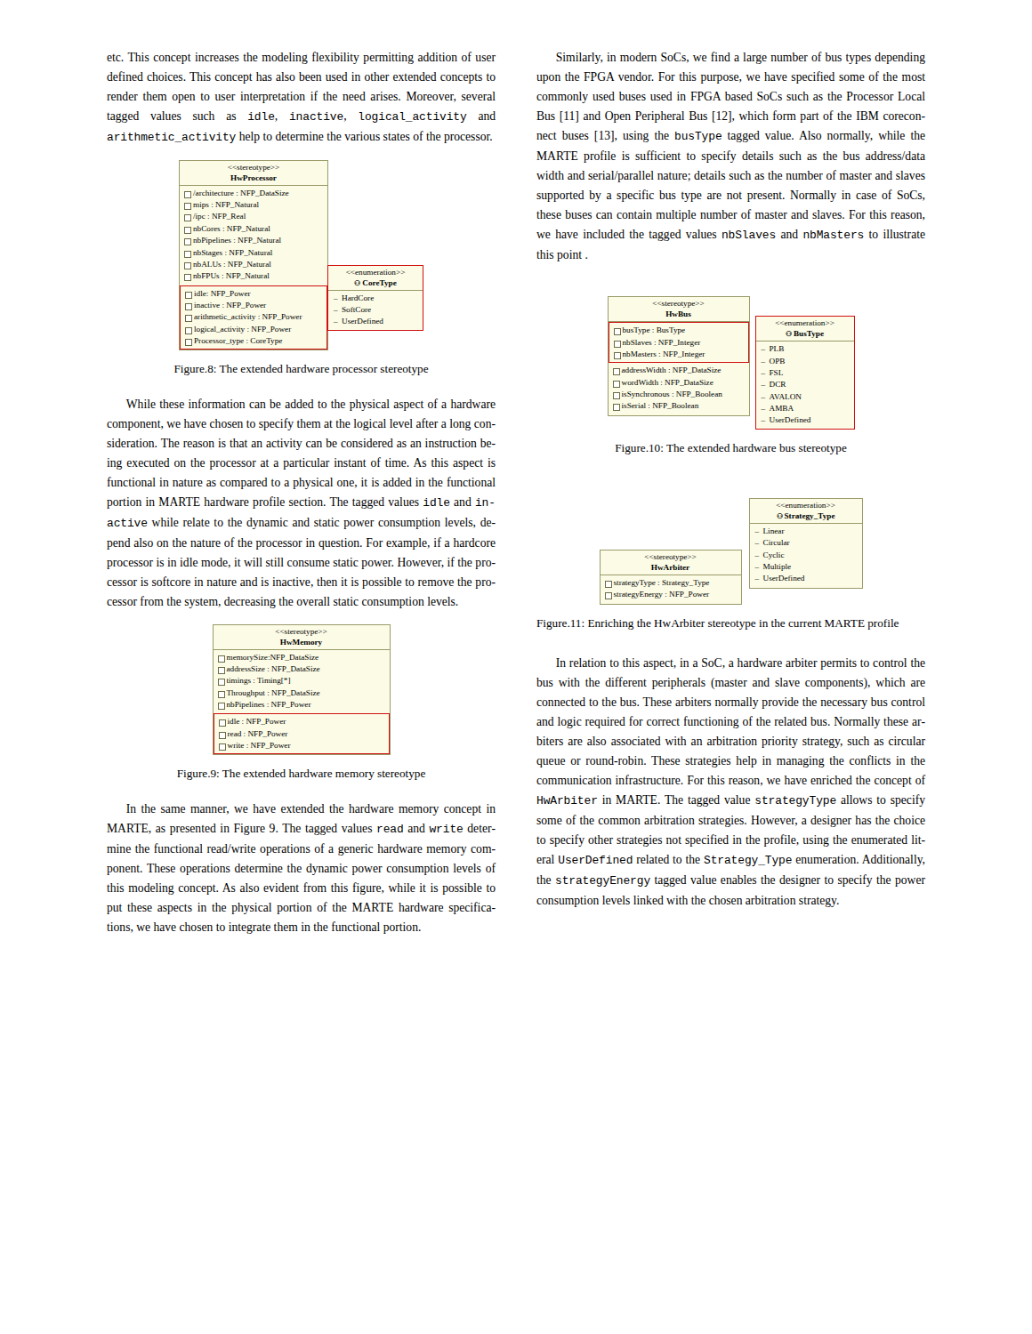etc. This concept increases the modeling flexibility permitting addition of user defined choices. This concept has also been used in other extended concepts to render them open to user interpretation if the need arises. Moreover, several tagged values such as idle, inactive, logical_activity and arithmetic_activity help to determine the various states of the processor.
<<stereotype>> HwProcessor
/architecture : NFP_DataSize
mips : NFP_Natural
/ipc : NFP_Real
nbCores : NFP_Natural
nbPipelines : NFP_Natural
nbStages : NFP_Natural
nbALUs : NFP_Natural
nbFPUs : NFP_Natural
idle: NFP_Power
inactive : NFP_Power
arithmetic_activity : NFP_Power
logical_activity : NFP_Power
Processor_type : CoreType
<<enumeration>> CoreType
HardCore
SoftCore
UserDefined
Figure.8: The extended hardware processor stereotype
While these information can be added to the physical aspect of a hardware component, we have chosen to specify them at the logical level after a long consideration. The reason is that an activity can be considered as an instruction being executed on the processor at a particular instant of time. As this aspect is functional in nature as compared to a physical one, it is added in the functional portion in MARTE hardware profile section. The tagged values idle and inactive while relate to the dynamic and static power consumption levels, depend also on the nature of the processor in question. For example, if a hardcore processor is in idle mode, it will still consume static power. However, if the processor is softcore in nature and is inactive, then it is possible to remove the processor from the system, decreasing the overall static consumption levels.
<<stereotype>> HwMemory
memorySize:NFP_DataSize
addressSize : NFP_DataSize
timings : Timing[*]
Throughput : NFP_DataSize
nbPipelines : NFP_Power
idle : NFP_Power
read : NFP_Power
write : NFP_Power
Figure.9: The extended hardware memory stereotype
In the same manner, we have extended the hardware memory concept in MARTE, as presented in Figure 9. The tagged values read and write determine the functional read/write operations of a generic hardware memory component. These operations determine the dynamic power consumption levels of this modeling concept. As also evident from this figure, while it is possible to put these aspects in the physical portion of the MARTE hardware specifications, we have chosen to integrate them in the functional portion.
Similarly, in modern SoCs, we find a large number of bus types depending upon the FPGA vendor. For this purpose, we have specified some of the most commonly used buses used in FPGA based SoCs such as the Processor Local Bus [11] and Open Peripheral Bus [12], which form part of the IBM coreconnect buses [13], using the busType tagged value. Also normally, while the MARTE profile is sufficient to specify details such as the bus address/data width and serial/parallel nature; details such as the number of master and slaves supported by a specific bus type are not present. Normally in case of SoCs, these buses can contain multiple number of master and slaves. For this reason, we have included the tagged values nbSlaves and nbMasters to illustrate this point .
<<stereotype>> HwBus
busType : BusType
nbSlaves : NFP_Integer
nbMasters : NFP_Integer
addressWidth : NFP_DataSize
wordWidth : NFP_DataSize
isSynchronous : NFP_Boolean
isSerial : NFP_Boolean
<<enumeration>> BusType
PLB
OPB
FSL
DCR
AVALON
AMBA
UserDefined
Figure.10: The extended hardware bus stereotype
<<stereotype>> HwArbiter
strategyType : Strategy_Type
strategyEnergy : NFP_Power
<<enumeration>> Strategy_Type
Linear
Circular
Cyclic
Multiple
UserDefined
Figure.11: Enriching the HwArbiter stereotype in the current MARTE profile
In relation to this aspect, in a SoC, a hardware arbiter permits to control the bus with the different peripherals (master and slave components), which are connected to the bus. These arbiters normally provide the necessary bus control and logic required for correct functioning of the related bus. Normally these arbiters are also associated with an arbitration priority strategy, such as circular queue or round-robin. These strategies help in managing the conflicts in the communication infrastructure. For this reason, we have enriched the concept of HwArbiter in MARTE. The tagged value strategyType allows to specify some of the common arbitration strategies. However, a designer has the choice to specify other strategies not specified in the profile, using the enumerated literal UserDefined related to the Strategy_Type enumeration. Additionally, the strategyEnergy tagged value enables the designer to specify the power consumption levels linked with the chosen arbitration strategy.